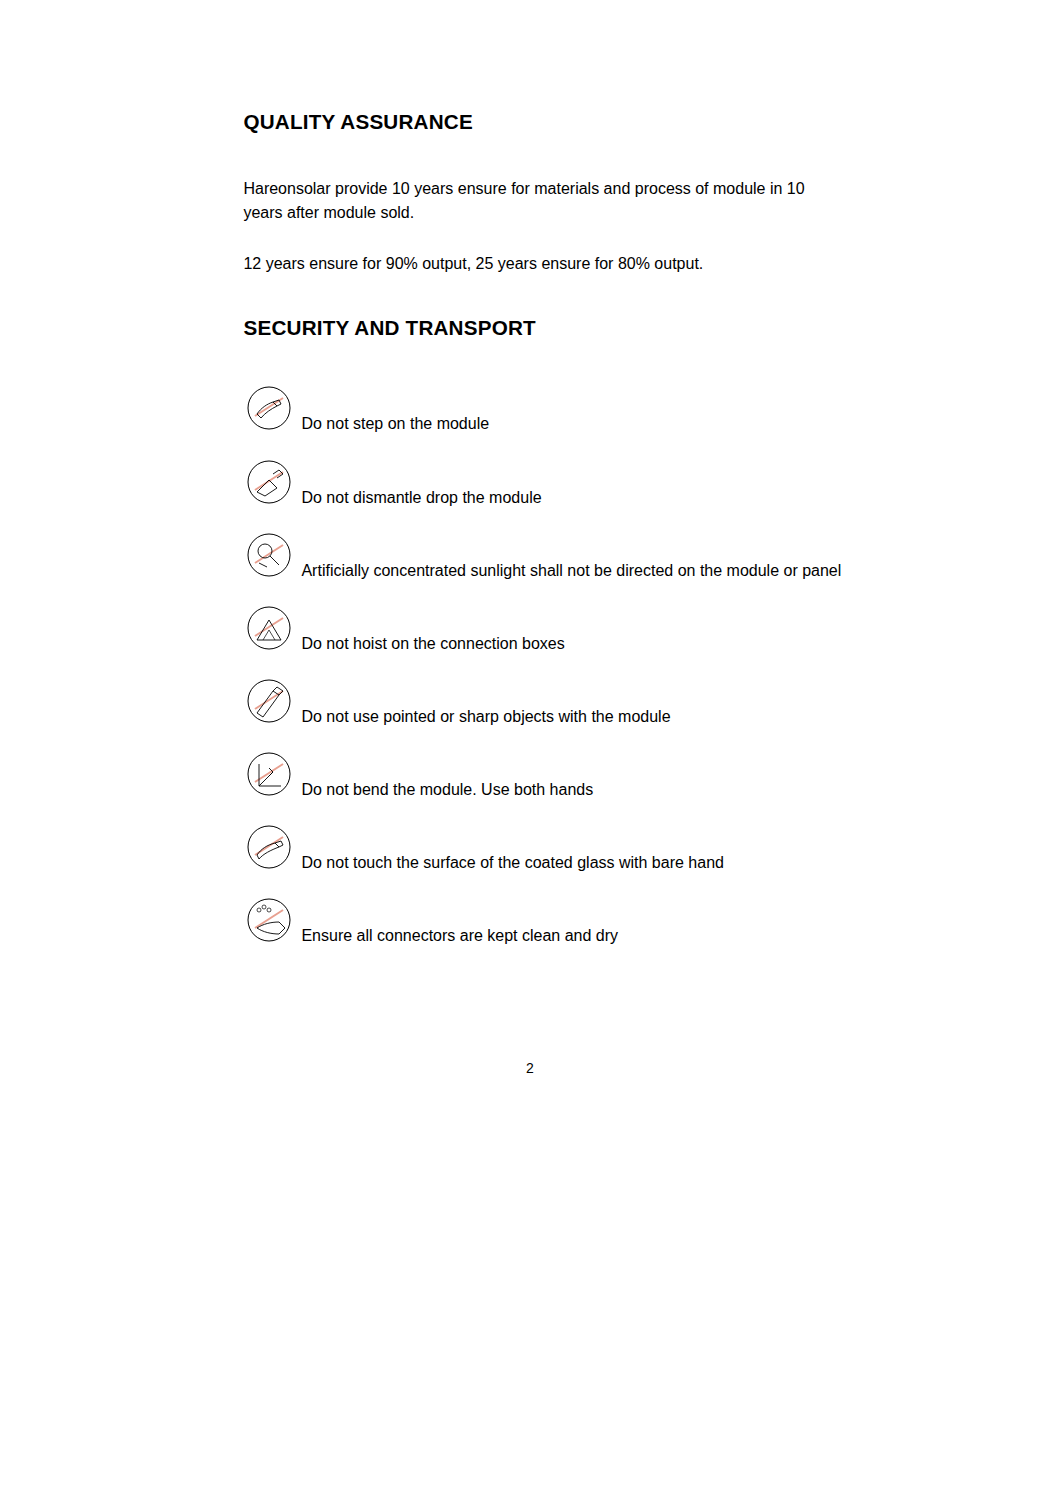QUALITY ASSURANCE
Hareonsolar provide 10 years ensure for materials and process of module in 10 years after module sold.
12 years ensure for 90% output, 25 years ensure for 80% output.
SECURITY AND TRANSPORT
Do not step on the module
Do not dismantle drop the module
Artificially concentrated sunlight shall not be directed on the module or panel
Do not hoist on the connection boxes
Do not use pointed or sharp objects with the module
Do not bend the module. Use both hands
Do not touch the surface of the coated glass with bare hand
Ensure all connectors are kept clean and dry
2